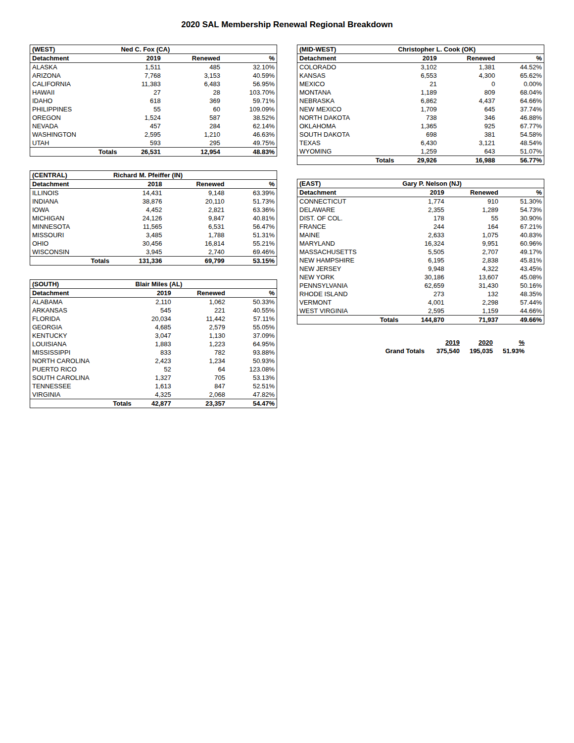2020 SAL Membership Renewal Regional Breakdown
| (WEST) | Ned C. Fox (CA) |
| --- | --- |
| Detachment | 2019 | Renewed | % |
| ALASKA | 1,511 | 485 | 32.10% |
| ARIZONA | 7,768 | 3,153 | 40.59% |
| CALIFORNIA | 11,383 | 6,483 | 56.95% |
| HAWAII | 27 | 28 | 103.70% |
| IDAHO | 618 | 369 | 59.71% |
| PHILIPPINES | 55 | 60 | 109.09% |
| OREGON | 1,524 | 587 | 38.52% |
| NEVADA | 457 | 284 | 62.14% |
| WASHINGTON | 2,595 | 1,210 | 46.63% |
| UTAH | 593 | 295 | 49.75% |
| Totals | 26,531 | 12,954 | 48.83% |
| (CENTRAL) | Richard M. Pfeiffer (IN) |
| --- | --- |
| Detachment | 2018 | Renewed | % |
| ILLINOIS | 14,431 | 9,148 | 63.39% |
| INDIANA | 38,876 | 20,110 | 51.73% |
| IOWA | 4,452 | 2,821 | 63.36% |
| MICHIGAN | 24,126 | 9,847 | 40.81% |
| MINNESOTA | 11,565 | 6,531 | 56.47% |
| MISSOURI | 3,485 | 1,788 | 51.31% |
| OHIO | 30,456 | 16,814 | 55.21% |
| WISCONSIN | 3,945 | 2,740 | 69.46% |
| Totals | 131,336 | 69,799 | 53.15% |
| (SOUTH) | Blair Miles (AL) |
| --- | --- |
| Detachment | 2019 | Renewed | % |
| ALABAMA | 2,110 | 1,062 | 50.33% |
| ARKANSAS | 545 | 221 | 40.55% |
| FLORIDA | 20,034 | 11,442 | 57.11% |
| GEORGIA | 4,685 | 2,579 | 55.05% |
| KENTUCKY | 3,047 | 1,130 | 37.09% |
| LOUISIANA | 1,883 | 1,223 | 64.95% |
| MISSISSIPPI | 833 | 782 | 93.88% |
| NORTH CAROLINA | 2,423 | 1,234 | 50.93% |
| PUERTO RICO | 52 | 64 | 123.08% |
| SOUTH CAROLINA | 1,327 | 705 | 53.13% |
| TENNESSEE | 1,613 | 847 | 52.51% |
| VIRGINIA | 4,325 | 2,068 | 47.82% |
| Totals | 42,877 | 23,357 | 54.47% |
| (MID-WEST) | Christopher L. Cook (OK) |
| --- | --- |
| Detachment | 2019 | Renewed | % |
| COLORADO | 3,102 | 1,381 | 44.52% |
| KANSAS | 6,553 | 4,300 | 65.62% |
| MEXICO | 21 | 0 | 0.00% |
| MONTANA | 1,189 | 809 | 68.04% |
| NEBRASKA | 6,862 | 4,437 | 64.66% |
| NEW MEXICO | 1,709 | 645 | 37.74% |
| NORTH DAKOTA | 738 | 346 | 46.88% |
| OKLAHOMA | 1,365 | 925 | 67.77% |
| SOUTH DAKOTA | 698 | 381 | 54.58% |
| TEXAS | 6,430 | 3,121 | 48.54% |
| WYOMING | 1,259 | 643 | 51.07% |
| Totals | 29,926 | 16,988 | 56.77% |
| (EAST) | Gary P. Nelson (NJ) |
| --- | --- |
| Detachment | 2019 | Renewed | % |
| CONNECTICUT | 1,774 | 910 | 51.30% |
| DELAWARE | 2,355 | 1,289 | 54.73% |
| DIST. OF COL. | 178 | 55 | 30.90% |
| FRANCE | 244 | 164 | 67.21% |
| MAINE | 2,633 | 1,075 | 40.83% |
| MARYLAND | 16,324 | 9,951 | 60.96% |
| MASSACHUSETTS | 5,505 | 2,707 | 49.17% |
| NEW HAMPSHIRE | 6,195 | 2,838 | 45.81% |
| NEW JERSEY | 9,948 | 4,322 | 43.45% |
| NEW YORK | 30,186 | 13,607 | 45.08% |
| PENNSYLVANIA | 62,659 | 31,430 | 50.16% |
| RHODE ISLAND | 273 | 132 | 48.35% |
| VERMONT | 4,001 | 2,298 | 57.44% |
| WEST VIRGINIA | 2,595 | 1,159 | 44.66% |
| Totals | 144,870 | 71,937 | 49.66% |
| | 2019 | 2020 | % |
| --- | --- | --- | --- |
| Grand Totals | 375,540 | 195,035 | 51.93% |